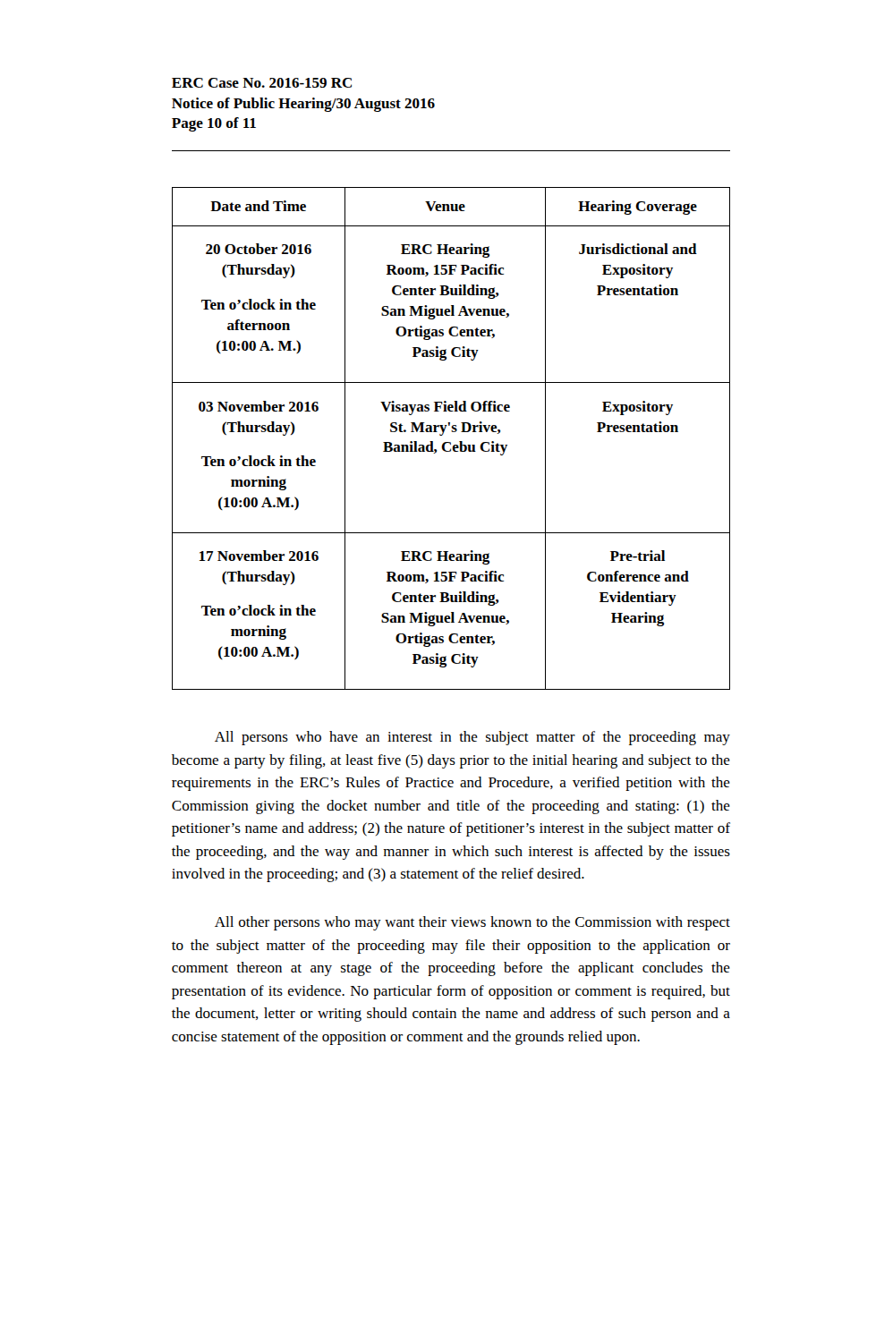ERC Case No. 2016-159 RC Notice of Public Hearing/30 August 2016 Page 10 of 11
| Date and Time | Venue | Hearing Coverage |
| --- | --- | --- |
| 20 October 2016 (Thursday) Ten o’clock in the afternoon (10:00 A. M.) | ERC Hearing Room, 15F Pacific Center Building, San Miguel Avenue, Ortigas Center, Pasig City | Jurisdictional and Expository Presentation |
| 03 November 2016 (Thursday) Ten o’clock in the morning (10:00 A.M.) | Visayas Field Office St. Mary's Drive, Banilad, Cebu City | Expository Presentation |
| 17 November 2016 (Thursday) Ten o’clock in the morning (10:00 A.M.) | ERC Hearing Room, 15F Pacific Center Building, San Miguel Avenue, Ortigas Center, Pasig City | Pre-trial Conference and Evidentiary Hearing |
All persons who have an interest in the subject matter of the proceeding may become a party by filing, at least five (5) days prior to the initial hearing and subject to the requirements in the ERC’s Rules of Practice and Procedure, a verified petition with the Commission giving the docket number and title of the proceeding and stating: (1) the petitioner’s name and address; (2) the nature of petitioner’s interest in the subject matter of the proceeding, and the way and manner in which such interest is affected by the issues involved in the proceeding; and (3) a statement of the relief desired.
All other persons who may want their views known to the Commission with respect to the subject matter of the proceeding may file their opposition to the application or comment thereon at any stage of the proceeding before the applicant concludes the presentation of its evidence. No particular form of opposition or comment is required, but the document, letter or writing should contain the name and address of such person and a concise statement of the opposition or comment and the grounds relied upon.